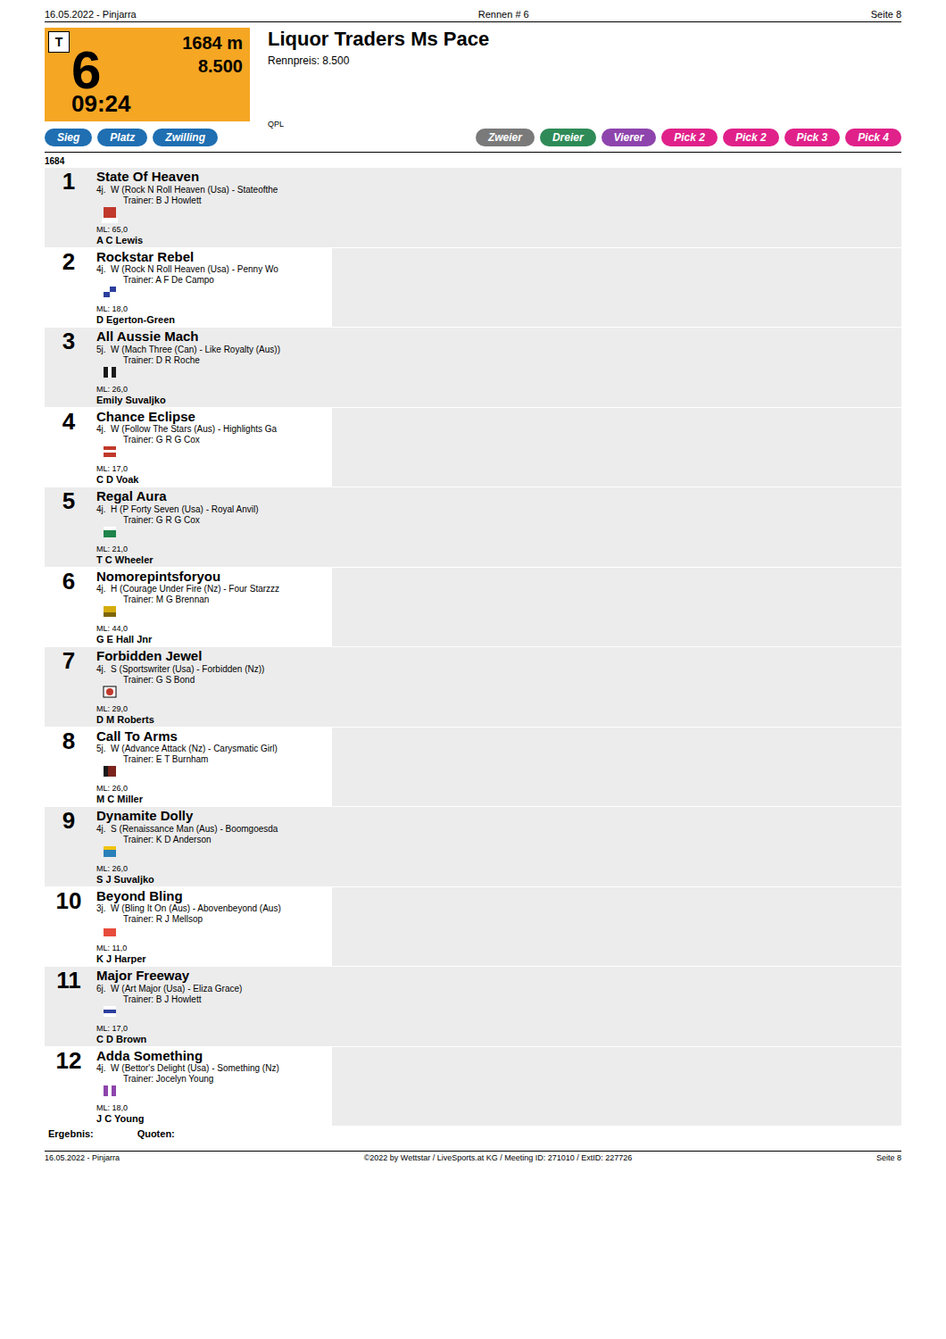16.05.2022 - Pinjarra
Rennen # 6
Seite 8
T
6
09:24
1684 m
8.500
Liquor Traders Ms Pace
Rennpreis: 8.500
Sieg Platz Zwilling QPL Zweier Dreier Vierer Pick 2 Pick 2 Pick 3 Pick 4
1684
| 1 | State Of Heaven 4j. W (Rock N Roll Heaven (Usa) - Stateofthe Trainer: B J Howlett ML: 65,0 A C Lewis | |
| 2 | Rockstar Rebel 4j. W (Rock N Roll Heaven (Usa) - Penny Wo Trainer: A F De Campo ML: 18,0 D Egerton-Green | |
| 3 | All Aussie Mach 5j. W (Mach Three (Can) - Like Royalty (Aus)) Trainer: D R Roche ML: 26,0 Emily Suvaljko | |
| 4 | Chance Eclipse 4j. W (Follow The Stars (Aus) - Highlights Ga Trainer: G R G Cox ML: 17,0 C D Voak | |
| 5 | Regal Aura 4j. H (P Forty Seven (Usa) - Royal Anvil) Trainer: G R G Cox ML: 21,0 T C Wheeler | |
| 6 | Nomorepintsforyou 4j. H (Courage Under Fire (Nz) - Four Starzzz Trainer: M G Brennan ML: 44,0 G E Hall Jnr | |
| 7 | Forbidden Jewel 4j. S (Sportswriter (Usa) - Forbidden (Nz)) Trainer: G S Bond ML: 29,0 D M Roberts | |
| 8 | Call To Arms 5j. W (Advance Attack (Nz) - Carysmatic Girl) Trainer: E T Burnham ML: 26,0 M C Miller | |
| 9 | Dynamite Dolly 4j. S (Renaissance Man (Aus) - Boomgoesda Trainer: K D Anderson ML: 26,0 S J Suvaljko | |
| 10 | Beyond Bling 3j. W (Bling It On (Aus) - Abovenbeyond (Aus) Trainer: R J Mellsop ML: 11,0 K J Harper | |
| 11 | Major Freeway 6j. W (Art Major (Usa) - Eliza Grace) Trainer: B J Howlett ML: 17,0 C D Brown | |
| 12 | Adda Something 4j. W (Bettor's Delight (Usa) - Something (Nz) Trainer: Jocelyn Young ML: 18,0 J C Young | |
| Ergebnis: Quoten: | |
16.05.2022 - Pinjarra
©2022 by Wettstar / LiveSports.at KG / Meeting ID: 271010 / ExtID: 227726
Seite 8